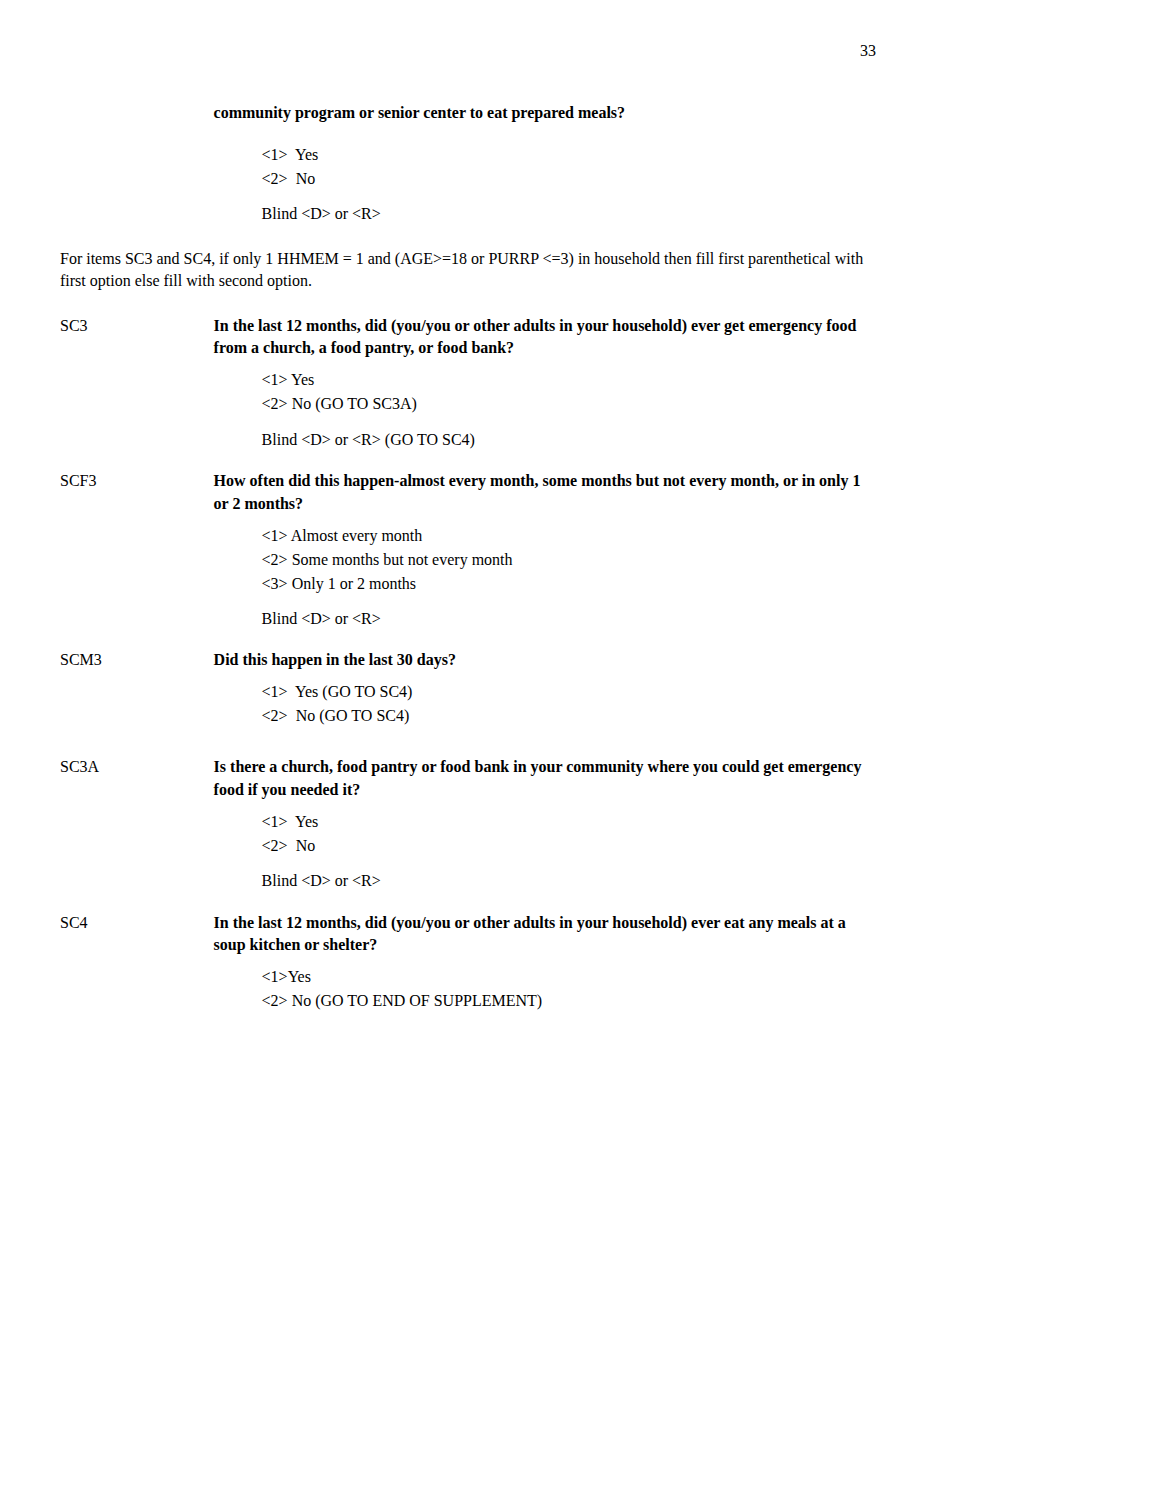33
community program or senior center to eat prepared meals?
<1> Yes
<2> No
Blind <D> or <R>
For items SC3 and SC4, if only 1 HHMEM = 1 and (AGE>=18 or PURRP <=3) in household then fill first parenthetical with first option else fill with second option.
SC3
In the last 12 months, did (you/you or other adults in your household) ever get emergency food from a church, a food pantry, or food bank?
<1> Yes
<2> No (GO TO SC3A)
Blind <D> or <R> (GO TO SC4)
SCF3
How often did this happen-almost every month, some months but not every month, or in only 1 or 2 months?
<1> Almost every month
<2> Some months but not every month
<3> Only 1 or 2 months
Blind <D> or <R>
SCM3
Did this happen in the last 30 days?
<1> Yes (GO TO SC4)
<2> No (GO TO SC4)
SC3A
Is there a church, food pantry or food bank in your community where you could get emergency food if you needed it?
<1> Yes
<2> No
Blind <D> or <R>
SC4
In the last 12 months, did (you/you or other adults in your household) ever eat any meals at a soup kitchen or shelter?
<1>Yes
<2> No (GO TO END OF SUPPLEMENT)